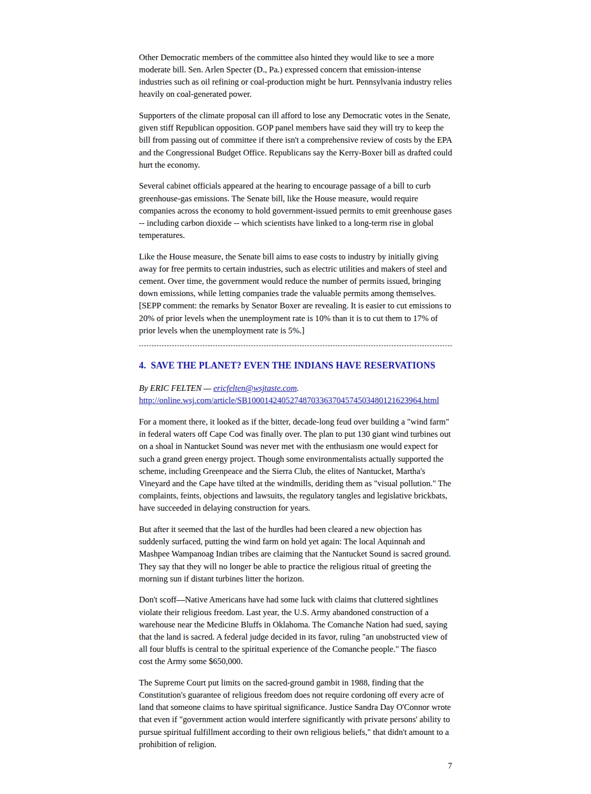Other Democratic members of the committee also hinted they would like to see a more moderate bill. Sen. Arlen Specter (D., Pa.) expressed concern that emission-intense industries such as oil refining or coal-production might be hurt. Pennsylvania industry relies heavily on coal-generated power.
Supporters of the climate proposal can ill afford to lose any Democratic votes in the Senate, given stiff Republican opposition. GOP panel members have said they will try to keep the bill from passing out of committee if there isn't a comprehensive review of costs by the EPA and the Congressional Budget Office. Republicans say the Kerry-Boxer bill as drafted could hurt the economy.
Several cabinet officials appeared at the hearing to encourage passage of a bill to curb greenhouse-gas emissions. The Senate bill, like the House measure, would require companies across the economy to hold government-issued permits to emit greenhouse gases -- including carbon dioxide -- which scientists have linked to a long-term rise in global temperatures.
Like the House measure, the Senate bill aims to ease costs to industry by initially giving away for free permits to certain industries, such as electric utilities and makers of steel and cement. Over time, the government would reduce the number of permits issued, bringing down emissions, while letting companies trade the valuable permits among themselves. [SEPP comment: the remarks by Senator Boxer are revealing. It is easier to cut emissions to 20% of prior levels when the unemployment rate is 10% than it is to cut them to 17% of prior levels when the unemployment rate is 5%.]
4. SAVE THE PLANET? EVEN THE INDIANS HAVE RESERVATIONS
By ERIC FELTEN — ericfelten@wsjtaste.com.
http://online.wsj.com/article/SB10001424052748703363704574503480121623964.html
For a moment there, it looked as if the bitter, decade-long feud over building a "wind farm" in federal waters off Cape Cod was finally over. The plan to put 130 giant wind turbines out on a shoal in Nantucket Sound was never met with the enthusiasm one would expect for such a grand green energy project. Though some environmentalists actually supported the scheme, including Greenpeace and the Sierra Club, the elites of Nantucket, Martha's Vineyard and the Cape have tilted at the windmills, deriding them as "visual pollution." The complaints, feints, objections and lawsuits, the regulatory tangles and legislative brickbats, have succeeded in delaying construction for years.
But after it seemed that the last of the hurdles had been cleared a new objection has suddenly surfaced, putting the wind farm on hold yet again: The local Aquinnah and Mashpee Wampanoag Indian tribes are claiming that the Nantucket Sound is sacred ground. They say that they will no longer be able to practice the religious ritual of greeting the morning sun if distant turbines litter the horizon.
Don't scoff—Native Americans have had some luck with claims that cluttered sightlines violate their religious freedom. Last year, the U.S. Army abandoned construction of a warehouse near the Medicine Bluffs in Oklahoma. The Comanche Nation had sued, saying that the land is sacred. A federal judge decided in its favor, ruling "an unobstructed view of all four bluffs is central to the spiritual experience of the Comanche people." The fiasco cost the Army some $650,000.
The Supreme Court put limits on the sacred-ground gambit in 1988, finding that the Constitution's guarantee of religious freedom does not require cordoning off every acre of land that someone claims to have spiritual significance. Justice Sandra Day O'Connor wrote that even if "government action would interfere significantly with private persons' ability to pursue spiritual fulfillment according to their own religious beliefs," that didn't amount to a prohibition of religion.
7